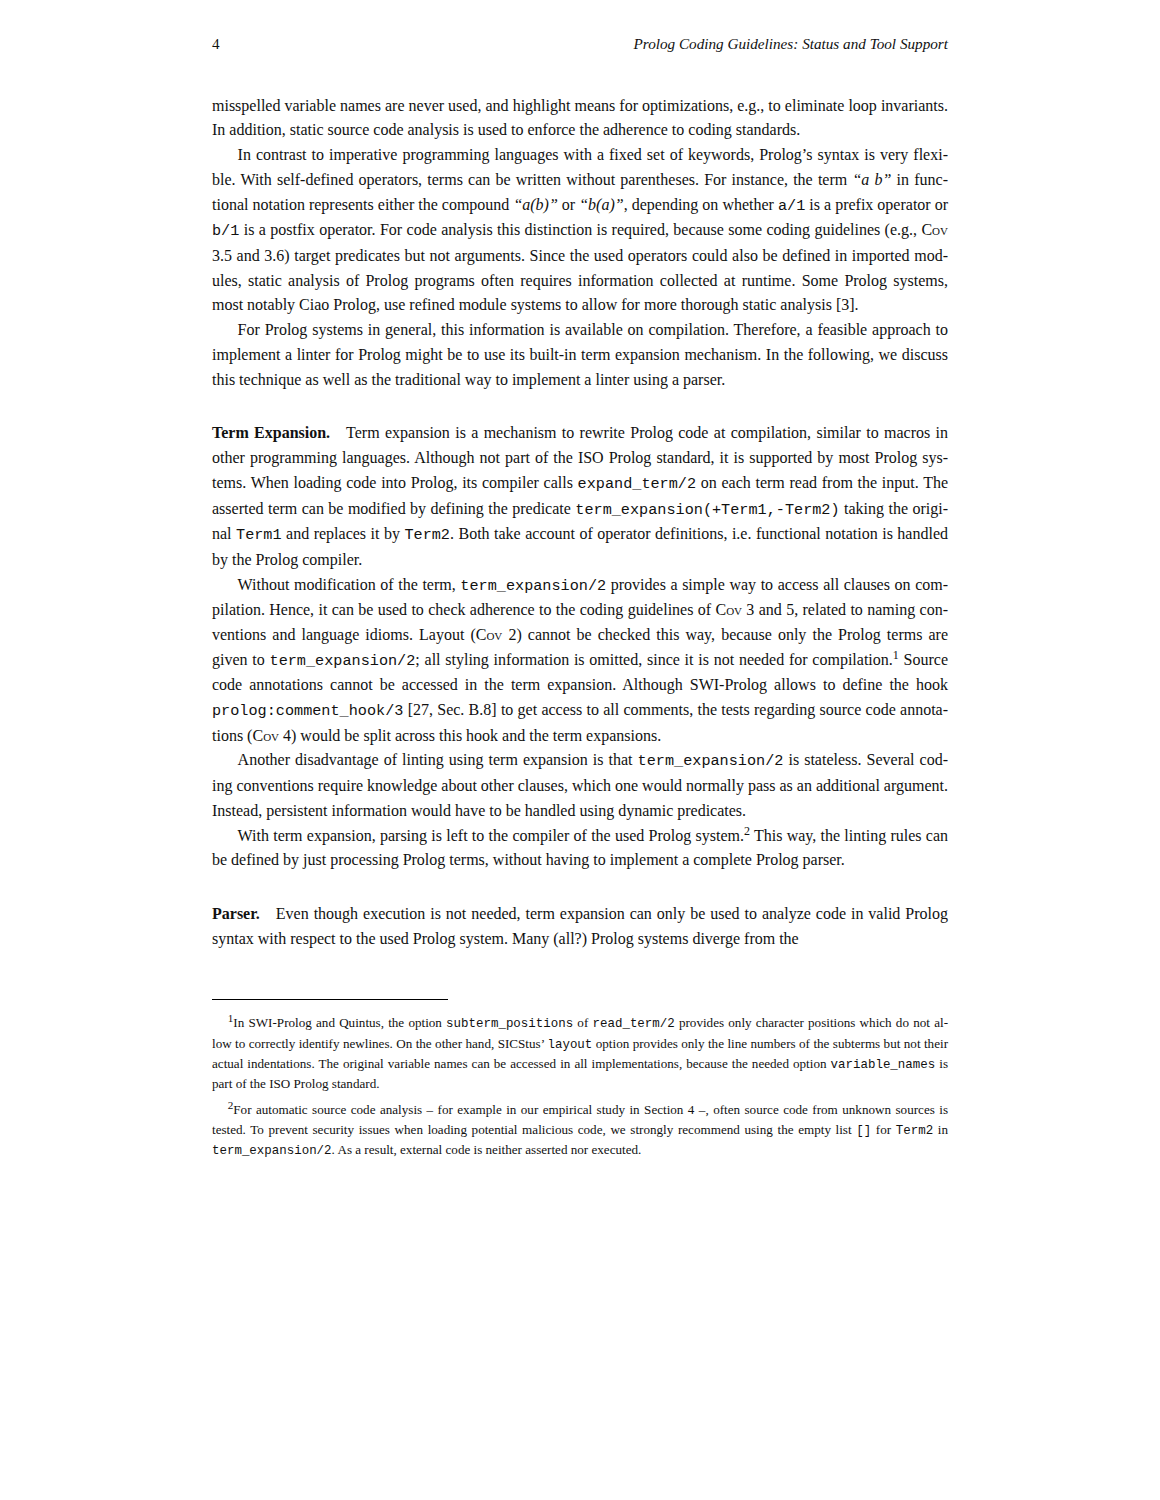4 Prolog Coding Guidelines: Status and Tool Support
misspelled variable names are never used, and highlight means for optimizations, e.g., to eliminate loop invariants. In addition, static source code analysis is used to enforce the adherence to coding standards.
In contrast to imperative programming languages with a fixed set of keywords, Prolog’s syntax is very flexible. With self-defined operators, terms can be written without parentheses. For instance, the term “a b” in functional notation represents either the compound “a(b)” or “b(a)”, depending on whether a/1 is a prefix operator or b/1 is a postfix operator. For code analysis this distinction is required, because some coding guidelines (e.g., Cov 3.5 and 3.6) target predicates but not arguments. Since the used operators could also be defined in imported modules, static analysis of Prolog programs often requires information collected at runtime. Some Prolog systems, most notably Ciao Prolog, use refined module systems to allow for more thorough static analysis [3].
For Prolog systems in general, this information is available on compilation. Therefore, a feasible approach to implement a linter for Prolog might be to use its built-in term expansion mechanism. In the following, we discuss this technique as well as the traditional way to implement a linter using a parser.
Term Expansion. Term expansion is a mechanism to rewrite Prolog code at compilation, similar to macros in other programming languages. Although not part of the ISO Prolog standard, it is supported by most Prolog systems. When loading code into Prolog, its compiler calls expand_term/2 on each term read from the input. The asserted term can be modified by defining the predicate term_​expansion(+Term1,-Term2) taking the original Term1 and replaces it by Term2. Both take account of operator definitions, i.e. functional notation is handled by the Prolog compiler.
Without modification of the term, term_expansion/2 provides a simple way to access all clauses on compilation. Hence, it can be used to check adherence to the coding guidelines of Cov 3 and 5, related to naming conventions and language idioms. Layout (Cov 2) cannot be checked this way, because only the Prolog terms are given to term_expansion/2; all styling information is omitted, since it is not needed for compilation.1 Source code annotations cannot be accessed in the term expansion. Although SWI-Prolog allows to define the hook prolog:comment_hook/3 [27, Sec. B.8] to get access to all comments, the tests regarding source code annotations (Cov 4) would be split across this hook and the term expansions.
Another disadvantage of linting using term expansion is that term_expansion/2 is stateless. Several coding conventions require knowledge about other clauses, which one would normally pass as an additional argument. Instead, persistent information would have to be handled using dynamic predicates.
With term expansion, parsing is left to the compiler of the used Prolog system.2 This way, the linting rules can be defined by just processing Prolog terms, without having to implement a complete Prolog parser.
Parser. Even though execution is not needed, term expansion can only be used to analyze code in valid Prolog syntax with respect to the used Prolog system. Many (all?) Prolog systems diverge from the
1In SWI-Prolog and Quintus, the option subterm_positions of read_term/2 provides only character positions which do not allow to correctly identify newlines. On the other hand, SICStus’ layout option provides only the line numbers of the subterms but not their actual indentations. The original variable names can be accessed in all implementations, because the needed option variable_names is part of the ISO Prolog standard.
2For automatic source code analysis – for example in our empirical study in Section 4 –, often source code from unknown sources is tested. To prevent security issues when loading potential malicious code, we strongly recommend using the empty list [] for Term2 in term_expansion/2. As a result, external code is neither asserted nor executed.